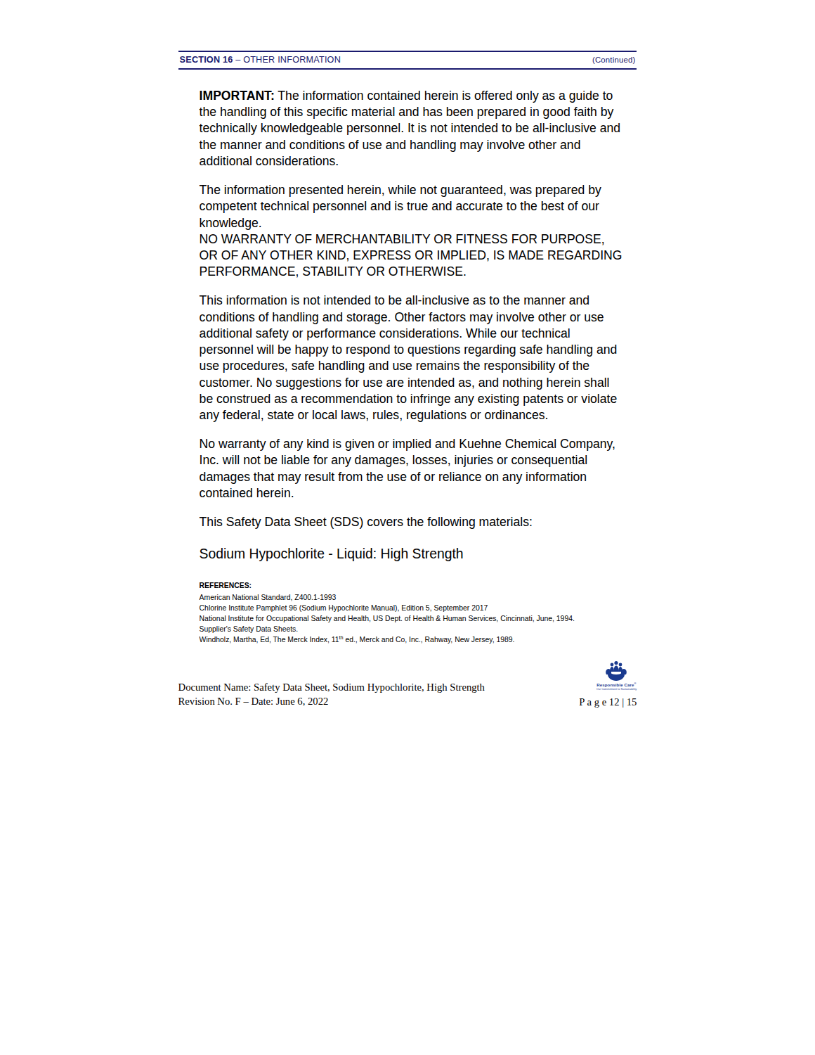SECTION 16 – OTHER INFORMATION
(Continued)
IMPORTANT: The information contained herein is offered only as a guide to the handling of this specific material and has been prepared in good faith by technically knowledgeable personnel. It is not intended to be all-inclusive and the manner and conditions of use and handling may involve other and additional considerations.
The information presented herein, while not guaranteed, was prepared by competent technical personnel and is true and accurate to the best of our knowledge.
NO WARRANTY OF MERCHANTABILITY OR FITNESS FOR PURPOSE, OR OF ANY OTHER KIND, EXPRESS OR IMPLIED, IS MADE REGARDING PERFORMANCE, STABILITY OR OTHERWISE.
This information is not intended to be all-inclusive as to the manner and conditions of handling and storage. Other factors may involve other or use additional safety or performance considerations. While our technical personnel will be happy to respond to questions regarding safe handling and use procedures, safe handling and use remains the responsibility of the customer. No suggestions for use are intended as, and nothing herein shall be construed as a recommendation to infringe any existing patents or violate any federal, state or local laws, rules, regulations or ordinances.
No warranty of any kind is given or implied and Kuehne Chemical Company, Inc. will not be liable for any damages, losses, injuries or consequential damages that may result from the use of or reliance on any information contained herein.
This Safety Data Sheet (SDS) covers the following materials:
Sodium Hypochlorite - Liquid: High Strength
REFERENCES:
American National Standard, Z400.1-1993
Chlorine Institute Pamphlet 96 (Sodium Hypochlorite Manual), Edition 5, September 2017
National Institute for Occupational Safety and Health, US Dept. of Health & Human Services, Cincinnati, June, 1994.
Supplier's Safety Data Sheets.
Windholz, Martha, Ed, The Merck Index, 11th ed., Merck and Co, Inc., Rahway, New Jersey, 1989.
Document Name: Safety Data Sheet, Sodium Hypochlorite, High Strength
Revision No. F – Date: June 6, 2022
Responsible Care®
Our Commitment to Sustainability
P a g e 12 | 15